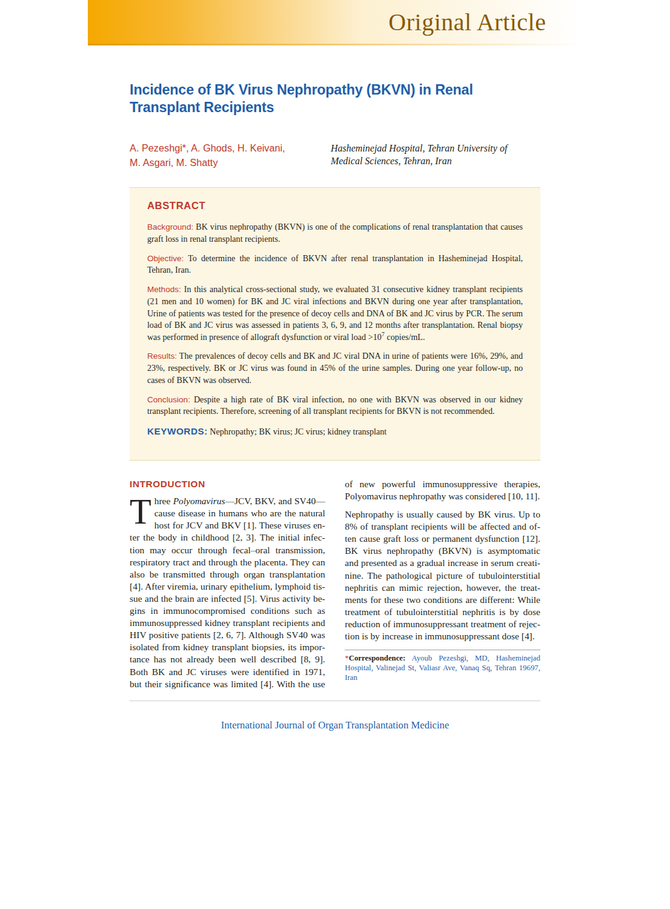Original Article
Incidence of BK Virus Nephropathy (BKVN) in Renal Transplant Recipients
A. Pezeshgi*, A. Ghods, H. Keivani,
M. Asgari, M. Shatty
Hasheminejad Hospital, Tehran University of Medical Sciences, Tehran, Iran
ABSTRACT
Background: BK virus nephropathy (BKVN) is one of the complications of renal transplantation that causes graft loss in renal transplant recipients.
Objective: To determine the incidence of BKVN after renal transplantation in Hasheminejad Hospital, Tehran, Iran.
Methods: In this analytical cross-sectional study, we evaluated 31 consecutive kidney transplant recipients (21 men and 10 women) for BK and JC viral infections and BKVN during one year after transplantation, Urine of patients was tested for the presence of decoy cells and DNA of BK and JC virus by PCR. The serum load of BK and JC virus was assessed in patients 3, 6, 9, and 12 months after transplantation. Renal biopsy was performed in presence of allograft dysfunction or viral load >107 copies/mL.
Results: The prevalences of decoy cells and BK and JC viral DNA in urine of patients were 16%, 29%, and 23%, respectively. BK or JC virus was found in 45% of the urine samples. During one year follow-up, no cases of BKVN was observed.
Conclusion: Despite a high rate of BK viral infection, no one with BKVN was observed in our kidney transplant recipients. Therefore, screening of all transplant recipients for BKVN is not recommended.
KEYWORDS: Nephropathy; BK virus; JC virus; kidney transplant
INTRODUCTION
Three Polyomavirus—JCV, BKV, and SV40—cause disease in humans who are the natural host for JCV and BKV [1]. These viruses enter the body in childhood [2, 3]. The initial infection may occur through fecal–oral transmission, respiratory tract and through the placenta. They can also be transmitted through organ transplantation [4]. After viremia, urinary epithelium, lymphoid tissue and the brain are infected [5]. Virus activity begins in immunocompromised conditions such as immunosuppressed kidney transplant recipients and HIV positive patients [2, 6, 7]. Although SV40 was isolated from kidney transplant biopsies, its importance has not already been well described [8, 9]. Both BK and JC viruses were identified in 1971, but their significance was limited [4]. With the use of new powerful immunosuppressive therapies, Polyomavirus nephropathy was considered [10, 11].
Nephropathy is usually caused by BK virus. Up to 8% of transplant recipients will be affected and often cause graft loss or permanent dysfunction [12]. BK virus nephropathy (BKVN) is asymptomatic and presented as a gradual increase in serum creatinine. The pathological picture of tubulointerstitial nephritis can mimic rejection, however, the treatments for these two conditions are different: While treatment of tubulointerstitial nephritis is by dose reduction of immunosuppressant treatment of rejection is by increase in immunosuppressant dose [4].
*Correspondence: Ayoub Pezeshgi, MD, Hasheminejad Hospital, Valinejad St, Valiasr Ave, Vanaq Sq, Tehran 19697, Iran
International Journal of Organ Transplantation Medicine